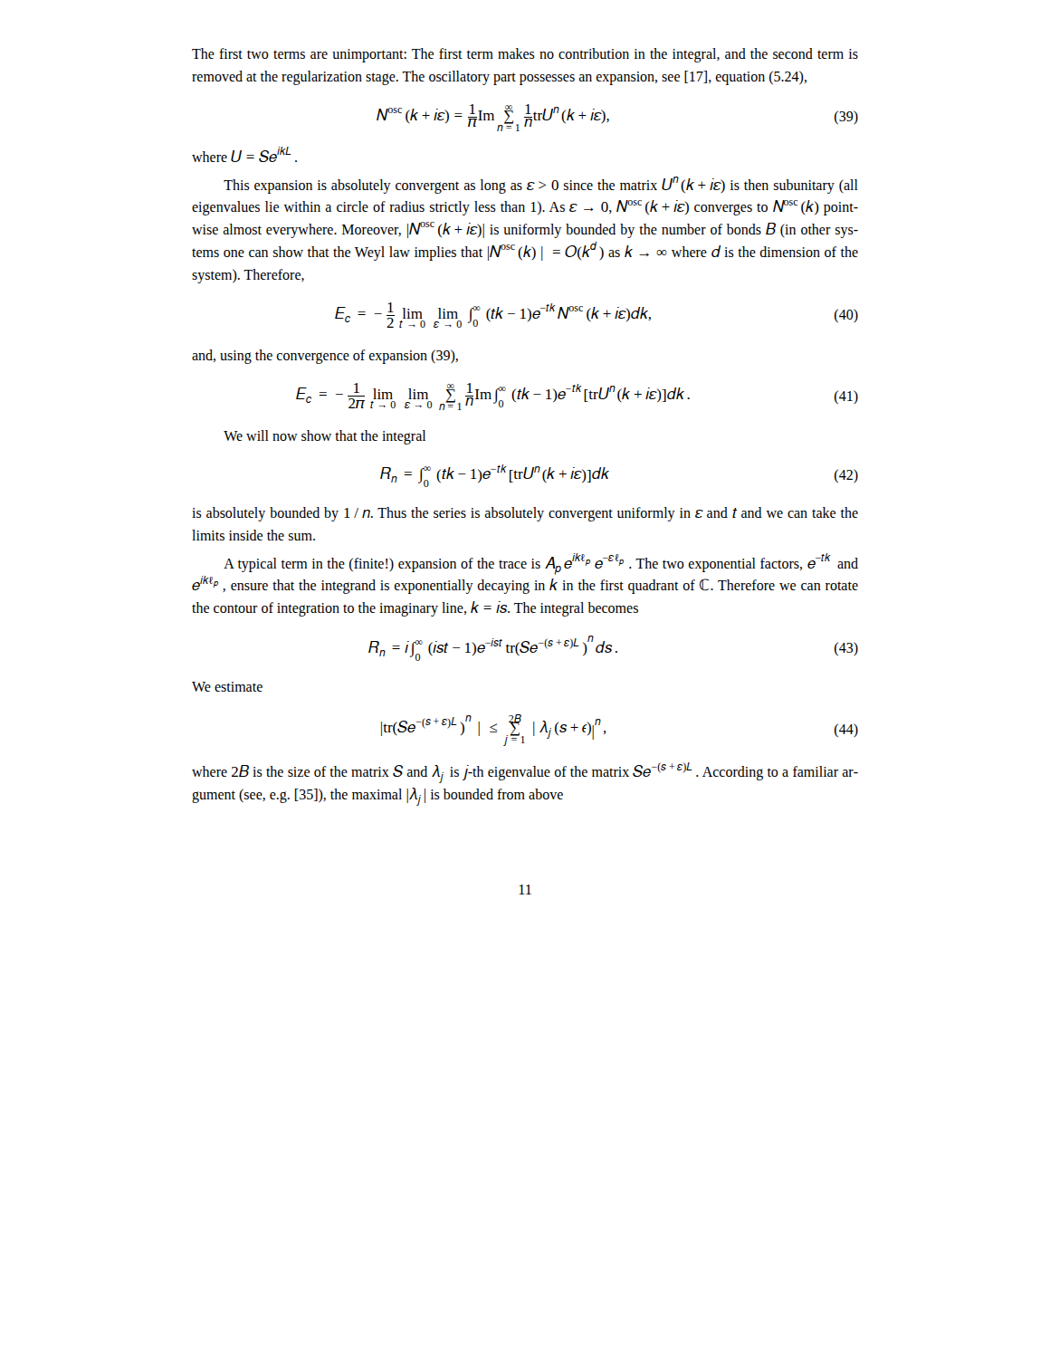The first two terms are unimportant: The first term makes no contribution in the integral, and the second term is removed at the regularization stage. The oscillatory part possesses an expansion, see [17], equation (5.24),
Nosc (k+iε) = 1π Im ∑ n=1 ∞ 1n tr Un (k+iε) ,
(39)
where U=SeikL.
This expansion is absolutely convergent as long as ε>0 since the matrix Un(k+iε) is then subunitary (all eigenvalues lie within a circle of radius strictly less than 1). As ε→0, Nosc(k+iε) converges to Nosc(k) pointwise almost everywhere. Moreover, |Nosc(k+iε)| is uniformly bounded by the number of bonds B (in other systems one can show that the Weyl law implies that |Nosc(k)|=O(kd) as k→∞ where d is the dimension of the system). Therefore,
Ec = − 12 limt→0 limε→0 ∫0∞ (tk−1) e−tk Nosc (k+iε) dk ,
(40)
and, using the convergence of expansion (39),
Ec = − 12π limt→0 limε→0 ∑ n=1 ∞ 1n Im ∫0∞ (tk−1) e−tk [ tr Un (k+iε) ] dk .
(41)
We will now show that the integral
Rn = ∫0∞ (tk−1) e−tk [ tr Un (k+iε) ] dk
(42)
is absolutely bounded by 1/n. Thus the series is absolutely convergent uniformly in ε and t and we can take the limits inside the sum.
A typical term in the (finite!) expansion of the trace is Apeikℓpe−εℓp. The two exponential factors, e−tk and eikℓp, ensure that the integrand is exponentially decaying in k in the first quadrant of ℂ. Therefore we can rotate the contour of integration to the imaginary line, k=is. The integral becomes
Rn = i ∫0∞ (ist−1) e−ist tr (Se−(s+ε)L) n ds .
(43)
We estimate
| tr (Se−(s+ε)L) n | ≤ ∑ j=1 2B | λj (s+ϵ) |n ,
(44)
where 2B is the size of the matrix S and λj is j-th eigenvalue of the matrix Se−(s+ε)L. According to a familiar argument (see, e.g. [35]), the maximal |λj| is bounded from above
11